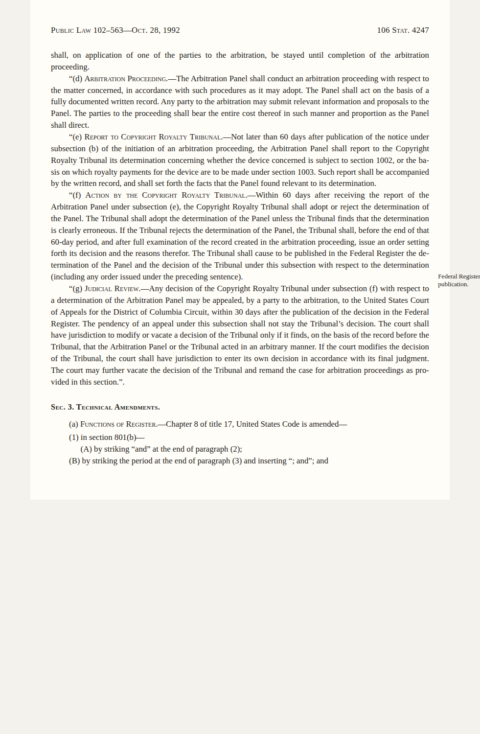Public Law 102–563—Oct. 28, 1992 106 Stat. 4247
shall, on application of one of the parties to the arbitration, be stayed until completion of the arbitration proceeding.
“(d) Arbitration Proceeding.—The Arbitration Panel shall conduct an arbitration proceeding with respect to the matter concerned, in accordance with such procedures as it may adopt. The Panel shall act on the basis of a fully documented written record. Any party to the arbitration may submit relevant information and proposals to the Panel. The parties to the proceeding shall bear the entire cost thereof in such manner and proportion as the Panel shall direct.
“(e) Report to Copyright Royalty Tribunal.—Not later than 60 days after publication of the notice under subsection (b) of the initiation of an arbitration proceeding, the Arbitration Panel shall report to the Copyright Royalty Tribunal its determination concerning whether the device concerned is subject to section 1002, or the basis on which royalty payments for the device are to be made under section 1003. Such report shall be accompanied by the written record, and shall set forth the facts that the Panel found relevant to its determination.
“(f) Action by the Copyright Royalty Tribunal.—Within 60 days after receiving the report of the Arbitration Panel under subsection (e), the Copyright Royalty Tribunal shall adopt or reject the determination of the Panel. The Tribunal shall adopt the determination of the Panel unless the Tribunal finds that the determination is clearly erroneous. If the Tribunal rejects the determination of the Panel, the Tribunal shall, before the end of that 60-day period, and after full examination of the record created in the arbitration proceeding, issue an order setting forth its decision and the reasons therefor. The Tribunal shall cause to be published in the Federal Register the determination of the Panel and the decision of the Tribunal under this subsection with respect to the determination (including any order issued under the preceding sentence).Federal Register, publication.
“(g) Judicial Review.—Any decision of the Copyright Royalty Tribunal under subsection (f) with respect to a determination of the Arbitration Panel may be appealed, by a party to the arbitration, to the United States Court of Appeals for the District of Columbia Circuit, within 30 days after the publication of the decision in the Federal Register. The pendency of an appeal under this subsection shall not stay the Tribunal’s decision. The court shall have jurisdiction to modify or vacate a decision of the Tribunal only if it finds, on the basis of the record before the Tribunal, that the Arbitration Panel or the Tribunal acted in an arbitrary manner. If the court modifies the decision of the Tribunal, the court shall have jurisdiction to enter its own decision in accordance with its final judgment. The court may further vacate the decision of the Tribunal and remand the case for arbitration proceedings as provided in this section.”.
Sec. 3. Technical Amendments.
(a) Functions of Register.—Chapter 8 of title 17, United States Code is amended—
(1) in section 801(b)—
(A) by striking “and” at the end of paragraph (2);
(B) by striking the period at the end of paragraph (3) and inserting “; and”; and